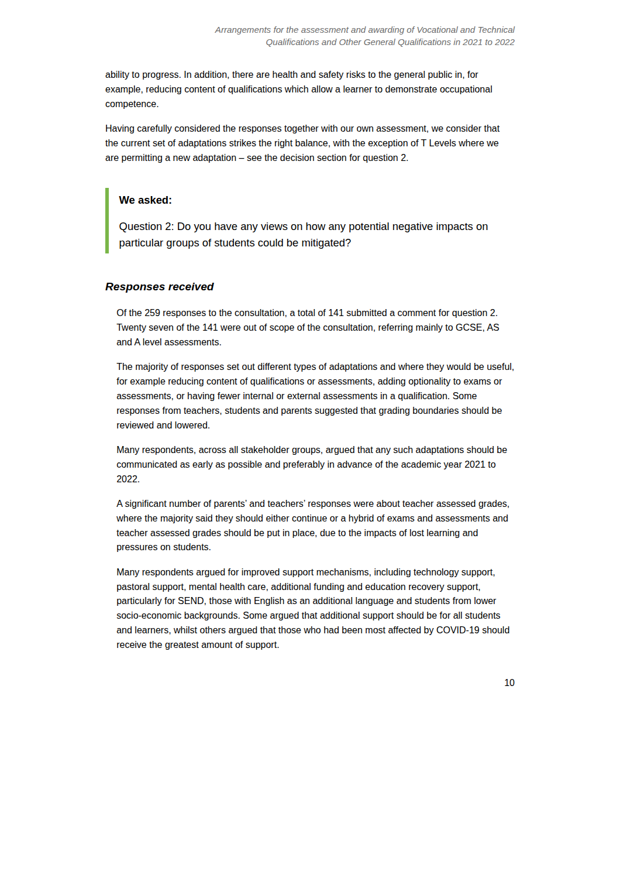Arrangements for the assessment and awarding of Vocational and Technical
Qualifications and Other General Qualifications in 2021 to 2022
ability to progress. In addition, there are health and safety risks to the general public in, for example, reducing content of qualifications which allow a learner to demonstrate occupational competence.
Having carefully considered the responses together with our own assessment, we consider that the current set of adaptations strikes the right balance, with the exception of T Levels where we are permitting a new adaptation – see the decision section for question 2.
We asked:
Question 2: Do you have any views on how any potential negative impacts on particular groups of students could be mitigated?
Responses received
Of the 259 responses to the consultation, a total of 141 submitted a comment for question 2. Twenty seven of the 141 were out of scope of the consultation, referring mainly to GCSE, AS and A level assessments.
The majority of responses set out different types of adaptations and where they would be useful, for example reducing content of qualifications or assessments, adding optionality to exams or assessments, or having fewer internal or external assessments in a qualification. Some responses from teachers, students and parents suggested that grading boundaries should be reviewed and lowered.
Many respondents, across all stakeholder groups, argued that any such adaptations should be communicated as early as possible and preferably in advance of the academic year 2021 to 2022.
A significant number of parents’ and teachers’ responses were about teacher assessed grades, where the majority said they should either continue or a hybrid of exams and assessments and teacher assessed grades should be put in place, due to the impacts of lost learning and pressures on students.
Many respondents argued for improved support mechanisms, including technology support, pastoral support, mental health care, additional funding and education recovery support, particularly for SEND, those with English as an additional language and students from lower socio-economic backgrounds. Some argued that additional support should be for all students and learners, whilst others argued that those who had been most affected by COVID-19 should receive the greatest amount of support.
10